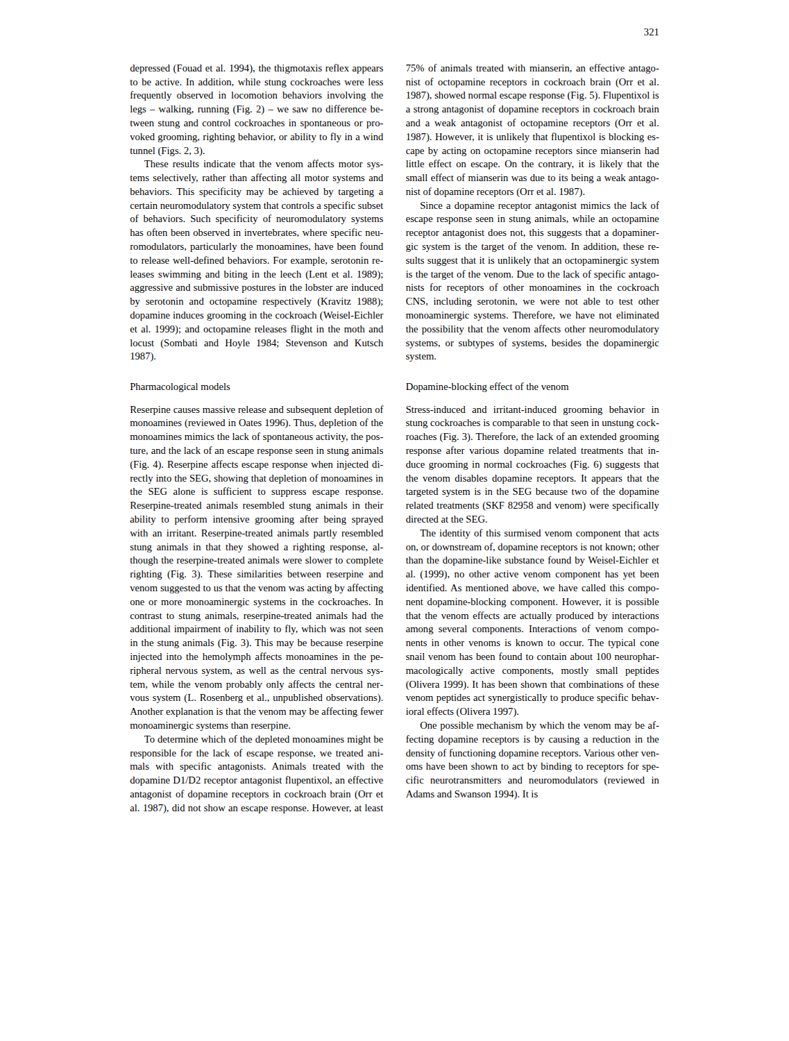321
depressed (Fouad et al. 1994), the thigmotaxis reflex appears to be active. In addition, while stung cockroaches were less frequently observed in locomotion behaviors involving the legs – walking, running (Fig. 2) – we saw no difference between stung and control cockroaches in spontaneous or provoked grooming, righting behavior, or ability to fly in a wind tunnel (Figs. 2, 3).
These results indicate that the venom affects motor systems selectively, rather than affecting all motor systems and behaviors. This specificity may be achieved by targeting a certain neuromodulatory system that controls a specific subset of behaviors. Such specificity of neuromodulatory systems has often been observed in invertebrates, where specific neuromodulators, particularly the monoamines, have been found to release well-defined behaviors. For example, serotonin releases swimming and biting in the leech (Lent et al. 1989); aggressive and submissive postures in the lobster are induced by serotonin and octopamine respectively (Kravitz 1988); dopamine induces grooming in the cockroach (Weisel-Eichler et al. 1999); and octopamine releases flight in the moth and locust (Sombati and Hoyle 1984; Stevenson and Kutsch 1987).
Pharmacological models
Reserpine causes massive release and subsequent depletion of monoamines (reviewed in Oates 1996). Thus, depletion of the monoamines mimics the lack of spontaneous activity, the posture, and the lack of an escape response seen in stung animals (Fig. 4). Reserpine affects escape response when injected directly into the SEG, showing that depletion of monoamines in the SEG alone is sufficient to suppress escape response. Reserpine-treated animals resembled stung animals in their ability to perform intensive grooming after being sprayed with an irritant. Reserpine-treated animals partly resembled stung animals in that they showed a righting response, although the reserpine-treated animals were slower to complete righting (Fig. 3). These similarities between reserpine and venom suggested to us that the venom was acting by affecting one or more monoaminergic systems in the cockroaches. In contrast to stung animals, reserpine-treated animals had the additional impairment of inability to fly, which was not seen in the stung animals (Fig. 3). This may be because reserpine injected into the hemolymph affects monoamines in the peripheral nervous system, as well as the central nervous system, while the venom probably only affects the central nervous system (L. Rosenberg et al., unpublished observations). Another explanation is that the venom may be affecting fewer monoaminergic systems than reserpine.
To determine which of the depleted monoamines might be responsible for the lack of escape response, we treated animals with specific antagonists. Animals treated with the dopamine D1/D2 receptor antagonist flupentixol, an effective antagonist of dopamine receptors in cockroach brain (Orr et al. 1987), did not show an escape response. However, at least 75% of animals treated with mianserin, an effective antagonist of octopamine receptors in cockroach brain (Orr et al. 1987), showed normal escape response (Fig. 5). Flupentixol is a strong antagonist of dopamine receptors in cockroach brain and a weak antagonist of octopamine receptors (Orr et al. 1987). However, it is unlikely that flupentixol is blocking escape by acting on octopamine receptors since mianserin had little effect on escape. On the contrary, it is likely that the small effect of mianserin was due to its being a weak antagonist of dopamine receptors (Orr et al. 1987).
Since a dopamine receptor antagonist mimics the lack of escape response seen in stung animals, while an octopamine receptor antagonist does not, this suggests that a dopaminergic system is the target of the venom. In addition, these results suggest that it is unlikely that an octopaminergic system is the target of the venom. Due to the lack of specific antagonists for receptors of other monoamines in the cockroach CNS, including serotonin, we were not able to test other monoaminergic systems. Therefore, we have not eliminated the possibility that the venom affects other neuromodulatory systems, or subtypes of systems, besides the dopaminergic system.
Dopamine-blocking effect of the venom
Stress-induced and irritant-induced grooming behavior in stung cockroaches is comparable to that seen in unstung cockroaches (Fig. 3). Therefore, the lack of an extended grooming response after various dopamine related treatments that induce grooming in normal cockroaches (Fig. 6) suggests that the venom disables dopamine receptors. It appears that the targeted system is in the SEG because two of the dopamine related treatments (SKF 82958 and venom) were specifically directed at the SEG.
The identity of this surmised venom component that acts on, or downstream of, dopamine receptors is not known; other than the dopamine-like substance found by Weisel-Eichler et al. (1999), no other active venom component has yet been identified. As mentioned above, we have called this component dopamine-blocking component. However, it is possible that the venom effects are actually produced by interactions among several components. Interactions of venom components in other venoms is known to occur. The typical cone snail venom has been found to contain about 100 neuropharmacologically active components, mostly small peptides (Olivera 1999). It has been shown that combinations of these venom peptides act synergistically to produce specific behavioral effects (Olivera 1997).
One possible mechanism by which the venom may be affecting dopamine receptors is by causing a reduction in the density of functioning dopamine receptors. Various other venoms have been shown to act by binding to receptors for specific neurotransmitters and neuromodulators (reviewed in Adams and Swanson 1994). It is